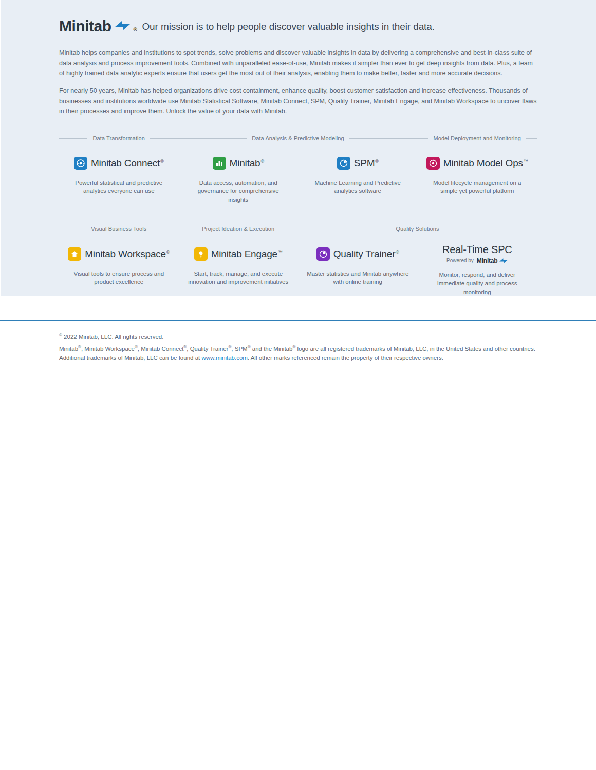Minitab ®
Our mission is to help people discover valuable insights in their data.
Minitab helps companies and institutions to spot trends, solve problems and discover valuable insights in data by delivering a comprehensive and best-in-class suite of data analysis and process improvement tools. Combined with unparalleled ease-of-use, Minitab makes it simpler than ever to get deep insights from data. Plus, a team of highly trained data analytic experts ensure that users get the most out of their analysis, enabling them to make better, faster and more accurate decisions.
For nearly 50 years, Minitab has helped organizations drive cost containment, enhance quality, boost customer satisfaction and increase effectiveness. Thousands of businesses and institutions worldwide use Minitab Statistical Software, Minitab Connect, SPM, Quality Trainer, Minitab Engage, and Minitab Workspace to uncover flaws in their processes and improve them. Unlock the value of your data with Minitab.
Data Transformation
Data Analysis & Predictive Modeling
Model Deployment and Monitoring
Minitab Connect®
Powerful statistical and predictive analytics everyone can use
Minitab®
Data access, automation, and governance for comprehensive insights
SPM®
Machine Learning and Predictive analytics software
Minitab Model Ops™
Model lifecycle management on a simple yet powerful platform
Visual Business Tools
Project Ideation & Execution
Quality Solutions
Minitab Workspace®
Visual tools to ensure process and product excellence
Minitab Engage™
Start, track, manage, and execute innovation and improvement initiatives
Quality Trainer®
Master statistics and Minitab anywhere with online training
Real-Time SPC
Powered by Minitab
Monitor, respond, and deliver immediate quality and process monitoring
© 2022 Minitab, LLC. All rights reserved.
Minitab®, Minitab Workspace®, Minitab Connect®, Quality Trainer®, SPM® and the Minitab® logo are all registered trademarks of Minitab, LLC, in the United States and other countries. Additional trademarks of Minitab, LLC can be found at www.minitab.com. All other marks referenced remain the property of their respective owners.